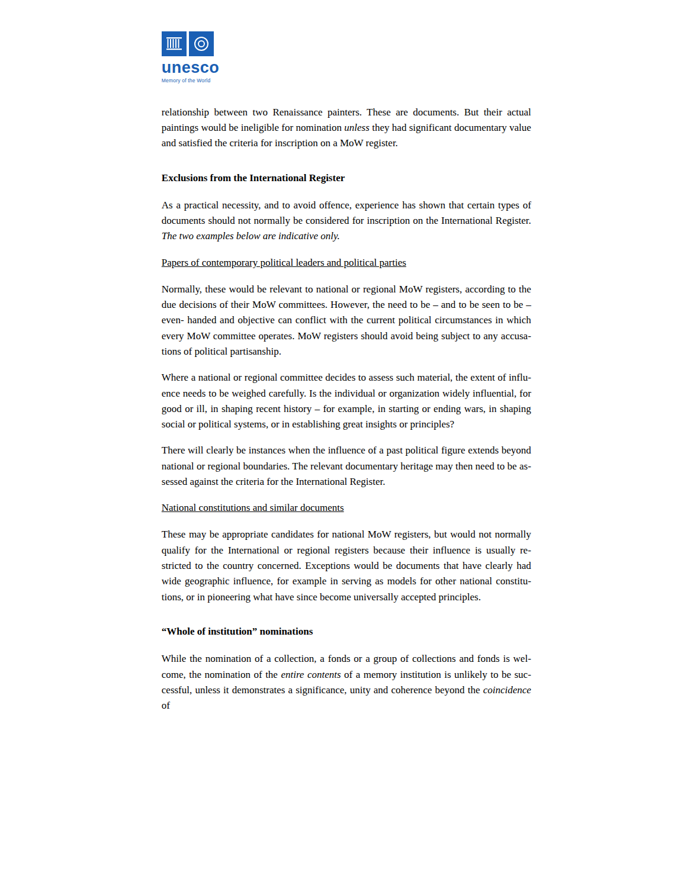unesco
Memory of the World
relationship between two Renaissance painters. These are documents. But their actual paintings would be ineligible for nomination unless they had significant documentary value and satisfied the criteria for inscription on a MoW register.
Exclusions from the International Register
As a practical necessity, and to avoid offence, experience has shown that certain types of documents should not normally be considered for inscription on the International Register. The two examples below are indicative only.
Papers of contemporary political leaders and political parties
Normally, these would be relevant to national or regional MoW registers, according to the due decisions of their MoW committees. However, the need to be – and to be seen to be – even- handed and objective can conflict with the current political circumstances in which every MoW committee operates. MoW registers should avoid being subject to any accusations of political partisanship.
Where a national or regional committee decides to assess such material, the extent of influence needs to be weighed carefully. Is the individual or organization widely influential, for good or ill, in shaping recent history – for example, in starting or ending wars, in shaping social or political systems, or in establishing great insights or principles?
There will clearly be instances when the influence of a past political figure extends beyond national or regional boundaries. The relevant documentary heritage may then need to be assessed against the criteria for the International Register.
National constitutions and similar documents
These may be appropriate candidates for national MoW registers, but would not normally qualify for the International or regional registers because their influence is usually restricted to the country concerned. Exceptions would be documents that have clearly had wide geographic influence, for example in serving as models for other national constitutions, or in pioneering what have since become universally accepted principles.
“Whole of institution” nominations
While the nomination of a collection, a fonds or a group of collections and fonds is welcome, the nomination of the entire contents of a memory institution is unlikely to be successful, unless it demonstrates a significance, unity and coherence beyond the coincidence of